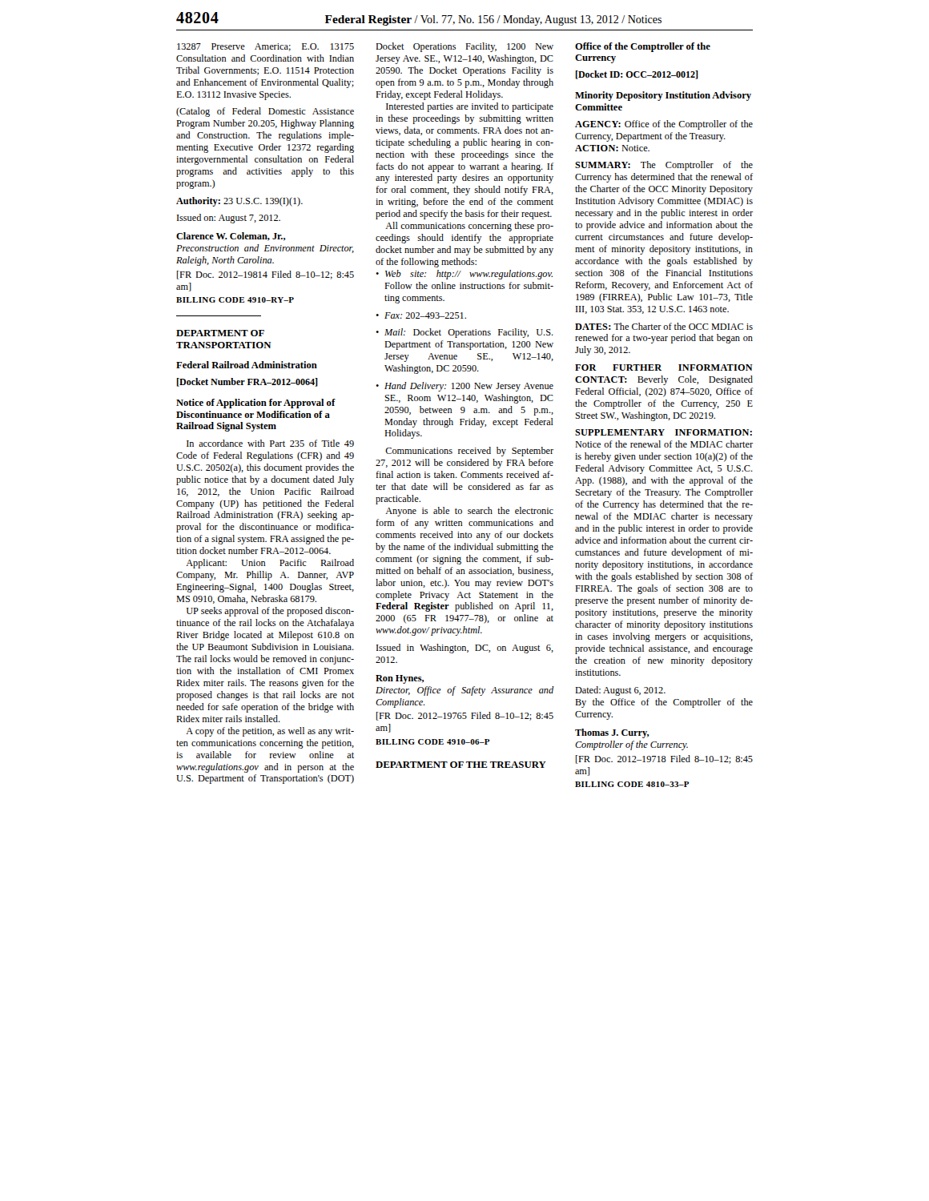48204
Federal Register / Vol. 77, No. 156 / Monday, August 13, 2012 / Notices
13287 Preserve America; E.O. 13175 Consultation and Coordination with Indian Tribal Governments; E.O. 11514 Protection and Enhancement of Environmental Quality; E.O. 13112 Invasive Species.
(Catalog of Federal Domestic Assistance Program Number 20.205, Highway Planning and Construction. The regulations implementing Executive Order 12372 regarding intergovernmental consultation on Federal programs and activities apply to this program.)
Authority: 23 U.S.C. 139(I)(1).
Issued on: August 7, 2012.
Clarence W. Coleman, Jr.,
Preconstruction and Environment Director, Raleigh, North Carolina.
[FR Doc. 2012–19814 Filed 8–10–12; 8:45 am]
BILLING CODE 4910–RY–P
DEPARTMENT OF TRANSPORTATION
Federal Railroad Administration
[Docket Number FRA–2012–0064]
Notice of Application for Approval of Discontinuance or Modification of a Railroad Signal System
In accordance with Part 235 of Title 49 Code of Federal Regulations (CFR) and 49 U.S.C. 20502(a), this document provides the public notice that by a document dated July 16, 2012, the Union Pacific Railroad Company (UP) has petitioned the Federal Railroad Administration (FRA) seeking approval for the discontinuance or modification of a signal system. FRA assigned the petition docket number FRA–2012–0064.
Applicant: Union Pacific Railroad Company, Mr. Phillip A. Danner, AVP Engineering–Signal, 1400 Douglas Street, MS 0910, Omaha, Nebraska 68179.
UP seeks approval of the proposed discontinuance of the rail locks on the Atchafalaya River Bridge located at Milepost 610.8 on the UP Beaumont Subdivision in Louisiana. The rail locks would be removed in conjunction with the installation of CMI Promex Ridex miter rails. The reasons given for the proposed changes is that rail locks are not needed for safe operation of the bridge with Ridex miter rails installed.
A copy of the petition, as well as any written communications concerning the petition, is available for review online at www.regulations.gov and in person at the U.S. Department of Transportation's (DOT) Docket Operations Facility, 1200 New Jersey Ave. SE., W12–140, Washington, DC 20590. The Docket Operations Facility is open from 9 a.m. to 5 p.m., Monday through Friday, except Federal Holidays.
Interested parties are invited to participate in these proceedings by submitting written views, data, or comments. FRA does not anticipate scheduling a public hearing in connection with these proceedings since the facts do not appear to warrant a hearing. If any interested party desires an opportunity for oral comment, they should notify FRA, in writing, before the end of the comment period and specify the basis for their request.
All communications concerning these proceedings should identify the appropriate docket number and may be submitted by any of the following methods:
Web site: http:// www.regulations.gov. Follow the online instructions for submitting comments.
Fax: 202–493–2251.
Mail: Docket Operations Facility, U.S. Department of Transportation, 1200 New Jersey Avenue SE., W12–140, Washington, DC 20590.
Hand Delivery: 1200 New Jersey Avenue SE., Room W12–140, Washington, DC 20590, between 9 a.m. and 5 p.m., Monday through Friday, except Federal Holidays.
Communications received by September 27, 2012 will be considered by FRA before final action is taken. Comments received after that date will be considered as far as practicable.
Anyone is able to search the electronic form of any written communications and comments received into any of our dockets by the name of the individual submitting the comment (or signing the comment, if submitted on behalf of an association, business, labor union, etc.). You may review DOT's complete Privacy Act Statement in the Federal Register published on April 11, 2000 (65 FR 19477–78), or online at www.dot.gov/ privacy.html.
Issued in Washington, DC, on August 6, 2012.
Ron Hynes,
Director, Office of Safety Assurance and Compliance.
[FR Doc. 2012–19765 Filed 8–10–12; 8:45 am]
BILLING CODE 4910–06–P
DEPARTMENT OF THE TREASURY
Office of the Comptroller of the Currency
[Docket ID: OCC–2012–0012]
Minority Depository Institution Advisory Committee
AGENCY: Office of the Comptroller of the Currency, Department of the Treasury.
ACTION: Notice.
SUMMARY: The Comptroller of the Currency has determined that the renewal of the Charter of the OCC Minority Depository Institution Advisory Committee (MDIAC) is necessary and in the public interest in order to provide advice and information about the current circumstances and future development of minority depository institutions, in accordance with the goals established by section 308 of the Financial Institutions Reform, Recovery, and Enforcement Act of 1989 (FIRREA), Public Law 101–73, Title III, 103 Stat. 353, 12 U.S.C. 1463 note.
DATES: The Charter of the OCC MDIAC is renewed for a two-year period that began on July 30, 2012.
FOR FURTHER INFORMATION CONTACT: Beverly Cole, Designated Federal Official, (202) 874–5020, Office of the Comptroller of the Currency, 250 E Street SW., Washington, DC 20219.
SUPPLEMENTARY INFORMATION: Notice of the renewal of the MDIAC charter is hereby given under section 10(a)(2) of the Federal Advisory Committee Act, 5 U.S.C. App. (1988), and with the approval of the Secretary of the Treasury. The Comptroller of the Currency has determined that the renewal of the MDIAC charter is necessary and in the public interest in order to provide advice and information about the current circumstances and future development of minority depository institutions, in accordance with the goals established by section 308 of FIRREA. The goals of section 308 are to preserve the present number of minority depository institutions, preserve the minority character of minority depository institutions in cases involving mergers or acquisitions, provide technical assistance, and encourage the creation of new minority depository institutions.
Dated: August 6, 2012.
By the Office of the Comptroller of the Currency.
Thomas J. Curry,
Comptroller of the Currency.
[FR Doc. 2012–19718 Filed 8–10–12; 8:45 am]
BILLING CODE 4810–33–P